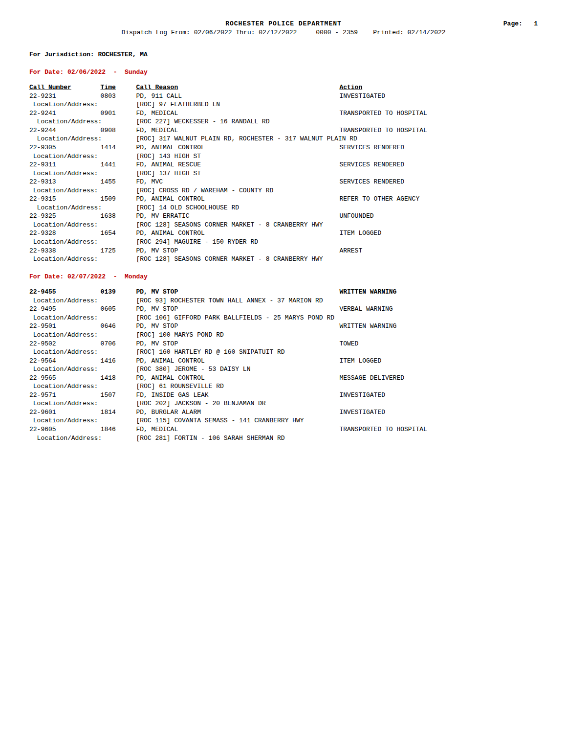Page: 1
ROCHESTER POLICE DEPARTMENT
Dispatch Log From: 02/06/2022 Thru: 02/12/2022 0000 - 2359 Printed: 02/14/2022
For Jurisdiction: ROCHESTER, MA
For Date: 02/06/2022 - Sunday
| Call Number | Time | Call Reason | Action |
| 22-9231 | 0803 | PD, 911 CALL | INVESTIGATED |
| Location/Address: | [ROC] 97 FEATHERBED LN |
| 22-9241 | 0901 | FD, MEDICAL | TRANSPORTED TO HOSPITAL |
| Location/Address: | [ROC 227] WECKESSER - 16 RANDALL RD |
| 22-9244 | 0908 | FD, MEDICAL | TRANSPORTED TO HOSPITAL |
| Location/Address: | [ROC] 317 WALNUT PLAIN RD, ROCHESTER - 317 WALNUT PLAIN RD |
| 22-9305 | 1414 | PD, ANIMAL CONTROL | SERVICES RENDERED |
| Location/Address: | [ROC] 143 HIGH ST |
| 22-9311 | 1441 | FD, ANIMAL RESCUE | SERVICES RENDERED |
| Location/Address: | [ROC] 137 HIGH ST |
| 22-9313 | 1455 | FD, MVC | SERVICES RENDERED |
| Location/Address: | [ROC] CROSS RD / WAREHAM - COUNTY RD |
| 22-9315 | 1509 | PD, ANIMAL CONTROL | REFER TO OTHER AGENCY |
| Location/Address: | [ROC] 14 OLD SCHOOLHOUSE RD |
| 22-9325 | 1638 | PD, MV ERRATIC | UNFOUNDED |
| Location/Address: | [ROC 128] SEASONS CORNER MARKET - 8 CRANBERRY HWY |
| 22-9328 | 1654 | PD, ANIMAL CONTROL | ITEM LOGGED |
| Location/Address: | [ROC 294] MAGUIRE - 150 RYDER RD |
| 22-9338 | 1725 | PD, MV STOP | ARREST |
| Location/Address: | [ROC 128] SEASONS CORNER MARKET - 8 CRANBERRY HWY |
For Date: 02/07/2022 - Monday
| 22-9455 | 0139 | PD, MV STOP | WRITTEN WARNING |
| Location/Address: | [ROC 93] ROCHESTER TOWN HALL ANNEX - 37 MARION RD |
| 22-9495 | 0605 | PD, MV STOP | VERBAL WARNING |
| Location/Address: | [ROC 106] GIFFORD PARK BALLFIELDS - 25 MARYS POND RD |
| 22-9501 | 0646 | PD, MV STOP | WRITTEN WARNING |
| Location/Address: | [ROC] 100 MARYS POND RD |
| 22-9502 | 0706 | PD, MV STOP | TOWED |
| Location/Address: | [ROC] 160 HARTLEY RD @ 160 SNIPATUIT RD |
| 22-9564 | 1416 | PD, ANIMAL CONTROL | ITEM LOGGED |
| Location/Address: | [ROC 380] JEROME - 53 DAISY LN |
| 22-9565 | 1418 | PD, ANIMAL CONTROL | MESSAGE DELIVERED |
| Location/Address: | [ROC] 61 ROUNSEVILLE RD |
| 22-9571 | 1507 | FD, INSIDE GAS LEAK | INVESTIGATED |
| Location/Address: | [ROC 202] JACKSON - 20 BENJAMAN DR |
| 22-9601 | 1814 | PD, BURGLAR ALARM | INVESTIGATED |
| Location/Address: | [ROC 115] COVANTA SEMASS - 141 CRANBERRY HWY |
| 22-9605 | 1846 | FD, MEDICAL | TRANSPORTED TO HOSPITAL |
| Location/Address: | [ROC 281] FORTIN - 106 SARAH SHERMAN RD |